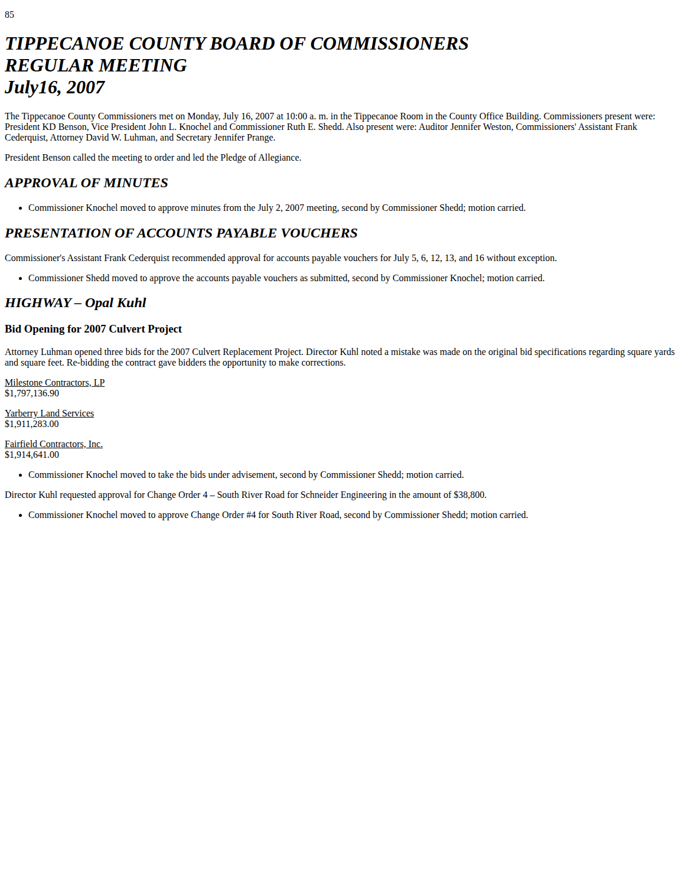85
TIPPECANOE COUNTY BOARD OF COMMISSIONERS
REGULAR MEETING
July16, 2007
The Tippecanoe County Commissioners met on Monday, July 16, 2007 at 10:00 a. m. in the Tippecanoe Room in the County Office Building. Commissioners present were: President KD Benson, Vice President John L. Knochel and Commissioner Ruth E. Shedd. Also present were: Auditor Jennifer Weston, Commissioners' Assistant Frank Cederquist, Attorney David W. Luhman, and Secretary Jennifer Prange.
President Benson called the meeting to order and led the Pledge of Allegiance.
APPROVAL OF MINUTES
Commissioner Knochel moved to approve minutes from the July 2, 2007 meeting, second by Commissioner Shedd; motion carried.
PRESENTATION OF ACCOUNTS PAYABLE VOUCHERS
Commissioner's Assistant Frank Cederquist recommended approval for accounts payable vouchers for July 5, 6, 12, 13, and 16 without exception.
Commissioner Shedd moved to approve the accounts payable vouchers as submitted, second by Commissioner Knochel; motion carried.
HIGHWAY – Opal Kuhl
Bid Opening for 2007 Culvert Project
Attorney Luhman opened three bids for the 2007 Culvert Replacement Project. Director Kuhl noted a mistake was made on the original bid specifications regarding square yards and square feet. Re-bidding the contract gave bidders the opportunity to make corrections.
Milestone Contractors, LP
$1,797,136.90
Yarberry Land Services
$1,911,283.00
Fairfield Contractors, Inc.
$1,914,641.00
Commissioner Knochel moved to take the bids under advisement, second by Commissioner Shedd; motion carried.
Director Kuhl requested approval for Change Order 4 – South River Road for Schneider Engineering in the amount of $38,800.
Commissioner Knochel moved to approve Change Order #4 for South River Road, second by Commissioner Shedd; motion carried.